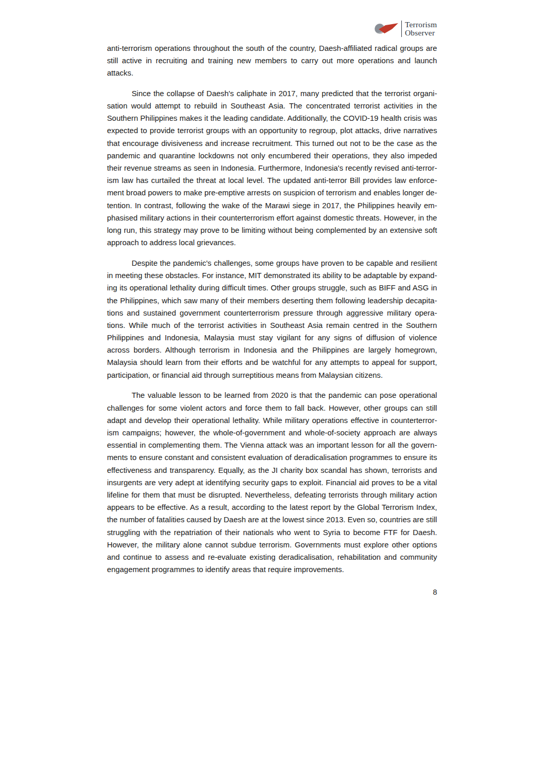Terrorism
Observer
anti-terrorism operations throughout the south of the country, Daesh-affiliated radical groups are still active in recruiting and training new members to carry out more operations and launch attacks.
Since the collapse of Daesh's caliphate in 2017, many predicted that the terrorist organisation would attempt to rebuild in Southeast Asia. The concentrated terrorist activities in the Southern Philippines makes it the leading candidate. Additionally, the COVID-19 health crisis was expected to provide terrorist groups with an opportunity to regroup, plot attacks, drive narratives that encourage divisiveness and increase recruitment. This turned out not to be the case as the pandemic and quarantine lockdowns not only encumbered their operations, they also impeded their revenue streams as seen in Indonesia. Furthermore, Indonesia's recently revised anti-terrorism law has curtailed the threat at local level. The updated anti-terror Bill provides law enforcement broad powers to make pre-emptive arrests on suspicion of terrorism and enables longer detention. In contrast, following the wake of the Marawi siege in 2017, the Philippines heavily emphasised military actions in their counterterrorism effort against domestic threats. However, in the long run, this strategy may prove to be limiting without being complemented by an extensive soft approach to address local grievances.
Despite the pandemic's challenges, some groups have proven to be capable and resilient in meeting these obstacles. For instance, MIT demonstrated its ability to be adaptable by expanding its operational lethality during difficult times. Other groups struggle, such as BIFF and ASG in the Philippines, which saw many of their members deserting them following leadership decapitations and sustained government counterterrorism pressure through aggressive military operations. While much of the terrorist activities in Southeast Asia remain centred in the Southern Philippines and Indonesia, Malaysia must stay vigilant for any signs of diffusion of violence across borders. Although terrorism in Indonesia and the Philippines are largely homegrown, Malaysia should learn from their efforts and be watchful for any attempts to appeal for support, participation, or financial aid through surreptitious means from Malaysian citizens.
The valuable lesson to be learned from 2020 is that the pandemic can pose operational challenges for some violent actors and force them to fall back. However, other groups can still adapt and develop their operational lethality. While military operations effective in counterterrorism campaigns; however, the whole-of-government and whole-of-society approach are always essential in complementing them. The Vienna attack was an important lesson for all the governments to ensure constant and consistent evaluation of deradicalisation programmes to ensure its effectiveness and transparency. Equally, as the JI charity box scandal has shown, terrorists and insurgents are very adept at identifying security gaps to exploit. Financial aid proves to be a vital lifeline for them that must be disrupted. Nevertheless, defeating terrorists through military action appears to be effective. As a result, according to the latest report by the Global Terrorism Index, the number of fatalities caused by Daesh are at the lowest since 2013. Even so, countries are still struggling with the repatriation of their nationals who went to Syria to become FTF for Daesh. However, the military alone cannot subdue terrorism. Governments must explore other options and continue to assess and re-evaluate existing deradicalisation, rehabilitation and community engagement programmes to identify areas that require improvements.
8